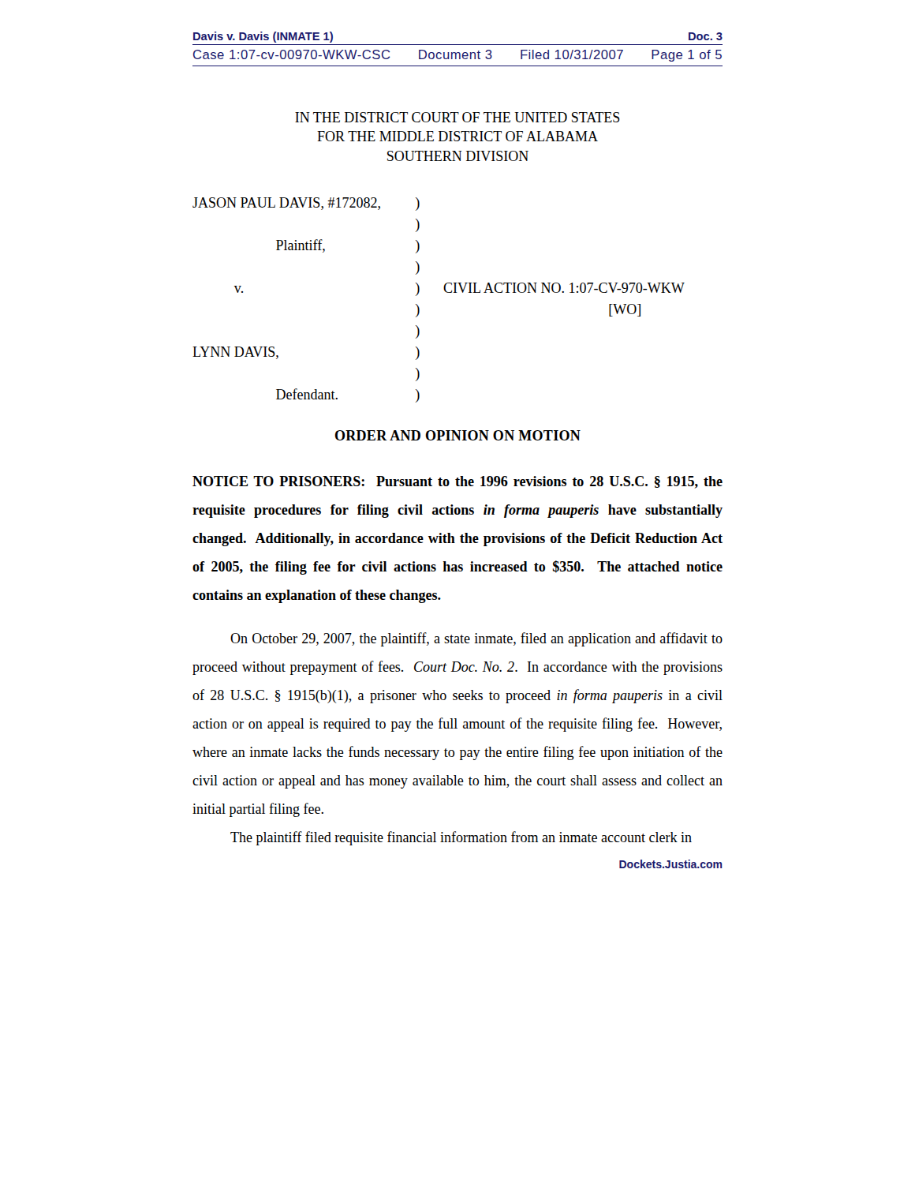Davis v. Davis (INMATE 1)
Doc. 3
Case 1:07-cv-00970-WKW-CSC Document 3 Filed 10/31/2007 Page 1 of 5
IN THE DISTRICT COURT OF THE UNITED STATES
FOR THE MIDDLE DISTRICT OF ALABAMA
SOUTHERN DIVISION
| JASON PAUL DAVIS, #172082, | ) | |
| | ) | |
| Plaintiff, | ) | |
| | ) | |
| v. | ) | CIVIL ACTION NO. 1:07-CV-970-WKW |
| | ) | [WO] |
| | ) | |
| LYNN DAVIS, | ) | |
| | ) | |
| Defendant. | ) | |
ORDER AND OPINION ON MOTION
NOTICE TO PRISONERS: Pursuant to the 1996 revisions to 28 U.S.C. § 1915, the requisite procedures for filing civil actions in forma pauperis have substantially changed. Additionally, in accordance with the provisions of the Deficit Reduction Act of 2005, the filing fee for civil actions has increased to $350. The attached notice contains an explanation of these changes.
On October 29, 2007, the plaintiff, a state inmate, filed an application and affidavit to proceed without prepayment of fees. Court Doc. No. 2. In accordance with the provisions of 28 U.S.C. § 1915(b)(1), a prisoner who seeks to proceed in forma pauperis in a civil action or on appeal is required to pay the full amount of the requisite filing fee. However, where an inmate lacks the funds necessary to pay the entire filing fee upon initiation of the civil action or appeal and has money available to him, the court shall assess and collect an initial partial filing fee.
The plaintiff filed requisite financial information from an inmate account clerk in
Dockets.Justia.com